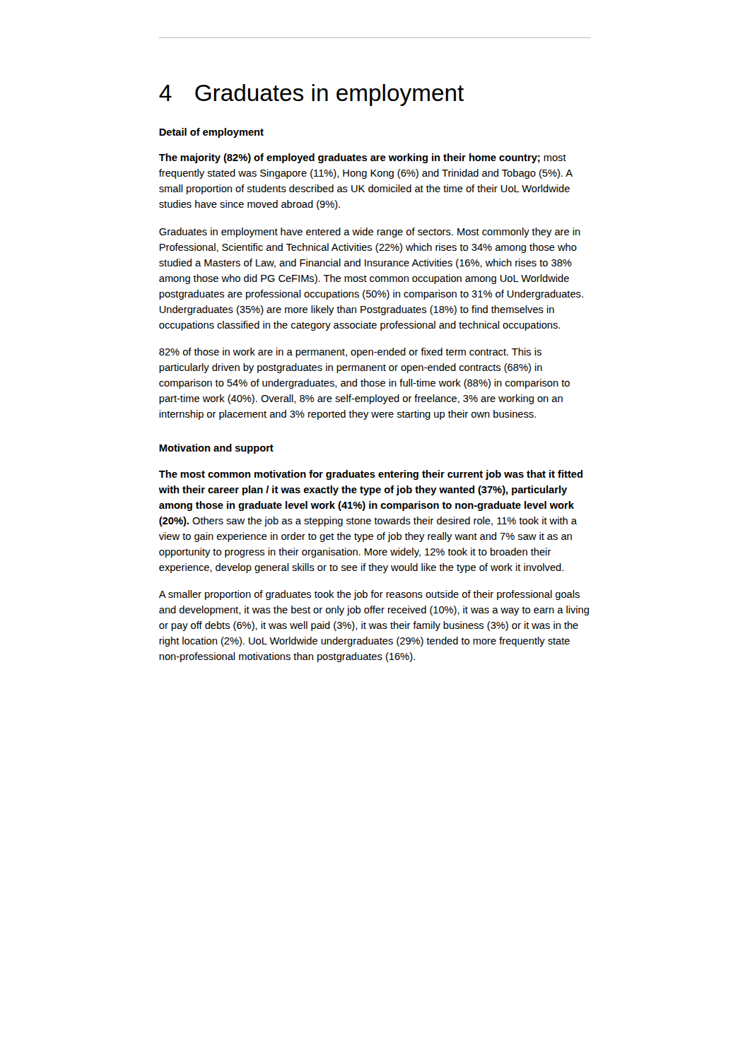4 Graduates in employment
Detail of employment
The majority (82%) of employed graduates are working in their home country; most frequently stated was Singapore (11%), Hong Kong (6%) and Trinidad and Tobago (5%). A small proportion of students described as UK domiciled at the time of their UoL Worldwide studies have since moved abroad (9%).
Graduates in employment have entered a wide range of sectors. Most commonly they are in Professional, Scientific and Technical Activities (22%) which rises to 34% among those who studied a Masters of Law, and Financial and Insurance Activities (16%, which rises to 38% among those who did PG CeFIMs). The most common occupation among UoL Worldwide postgraduates are professional occupations (50%) in comparison to 31% of Undergraduates. Undergraduates (35%) are more likely than Postgraduates (18%) to find themselves in occupations classified in the category associate professional and technical occupations.
82% of those in work are in a permanent, open-ended or fixed term contract. This is particularly driven by postgraduates in permanent or open-ended contracts (68%) in comparison to 54% of undergraduates, and those in full-time work (88%) in comparison to part-time work (40%). Overall, 8% are self-employed or freelance, 3% are working on an internship or placement and 3% reported they were starting up their own business.
Motivation and support
The most common motivation for graduates entering their current job was that it fitted with their career plan / it was exactly the type of job they wanted (37%), particularly among those in graduate level work (41%) in comparison to non-graduate level work (20%). Others saw the job as a stepping stone towards their desired role, 11% took it with a view to gain experience in order to get the type of job they really want and 7% saw it as an opportunity to progress in their organisation. More widely, 12% took it to broaden their experience, develop general skills or to see if they would like the type of work it involved.
A smaller proportion of graduates took the job for reasons outside of their professional goals and development, it was the best or only job offer received (10%), it was a way to earn a living or pay off debts (6%), it was well paid (3%), it was their family business (3%) or it was in the right location (2%). UoL Worldwide undergraduates (29%) tended to more frequently state non-professional motivations than postgraduates (16%).